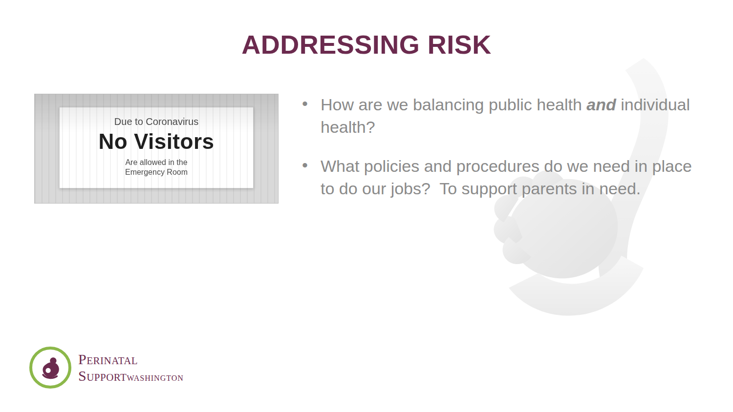ADDRESSING RISK
Due to Coronavirus
No Visitors
Are allowed in the
Emergency Room
How are we balancing public health and individual health?
What policies and procedures do we need in place to do our jobs? To support parents in need.
Perinatal SupportWASHINGTON